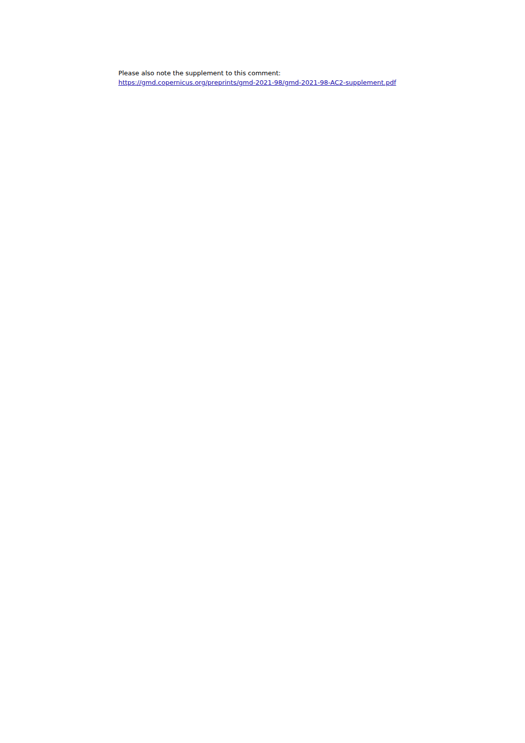Please also note the supplement to this comment:
https://gmd.copernicus.org/preprints/gmd-2021-98/gmd-2021-98-AC2-supplement.pdf